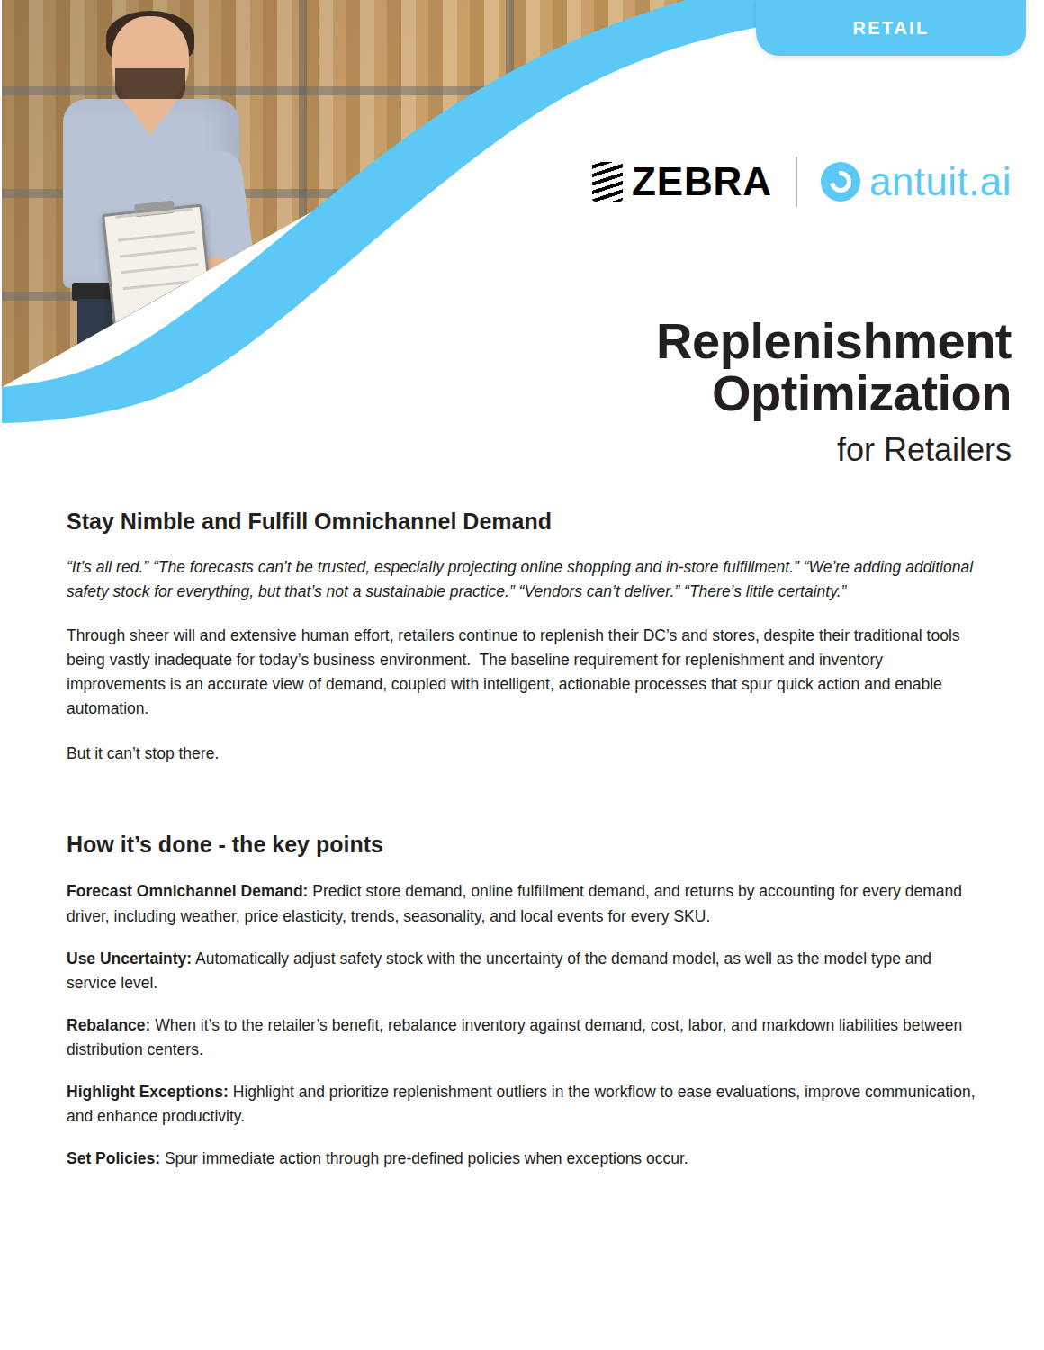RETAIL
ZEBRA
antuit.ai
Replenishment
Optimization
for Retailers
Stay Nimble and Fulfill Omnichannel Demand
“It’s all red.” “The forecasts can’t be trusted, especially projecting online shopping and in-store fulfillment.” “We’re adding additional safety stock for everything, but that’s not a sustainable practice.” “Vendors can’t deliver.” “There’s little certainty.”
Through sheer will and extensive human effort, retailers continue to replenish their DC’s and stores, despite their traditional tools being vastly inadequate for today’s business environment. The baseline requirement for replenishment and inventory improvements is an accurate view of demand, coupled with intelligent, actionable processes that spur quick action and enable automation.
But it can’t stop there.
How it’s done - the key points
Forecast Omnichannel Demand: Predict store demand, online fulfillment demand, and returns by accounting for every demand driver, including weather, price elasticity, trends, seasonality, and local events for every SKU.
Use Uncertainty: Automatically adjust safety stock with the uncertainty of the demand model, as well as the model type and service level.
Rebalance: When it’s to the retailer’s benefit, rebalance inventory against demand, cost, labor, and markdown liabilities between distribution centers.
Highlight Exceptions: Highlight and prioritize replenishment outliers in the workflow to ease evaluations, improve communication, and enhance productivity.
Set Policies: Spur immediate action through pre-defined policies when exceptions occur.